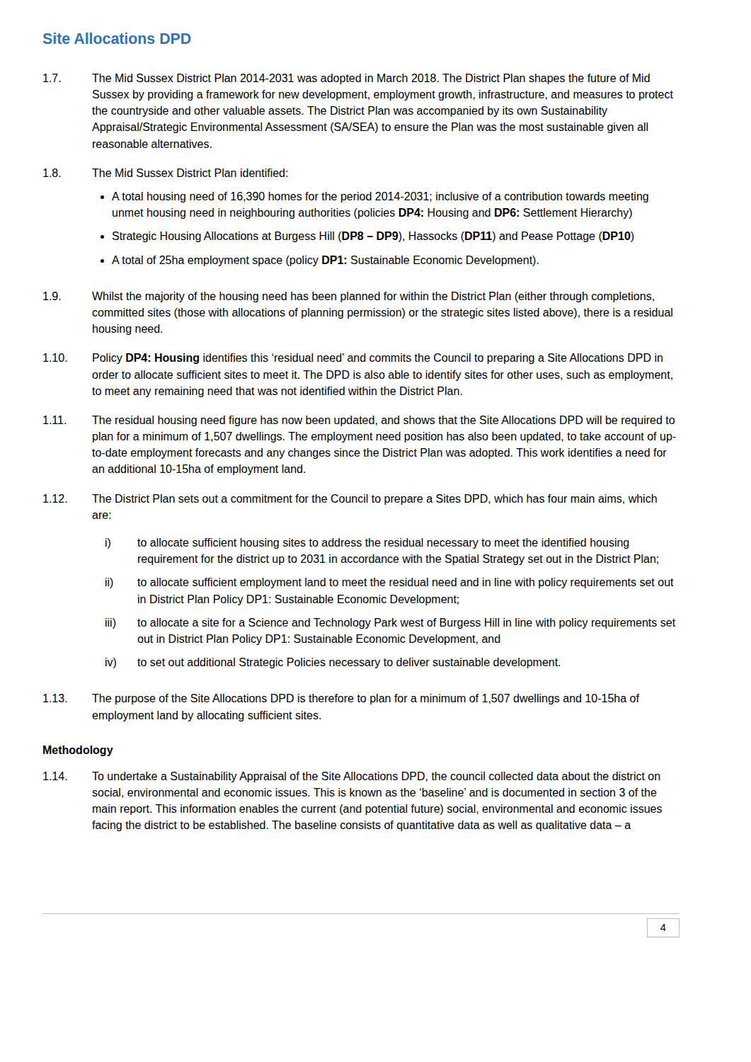Site Allocations DPD
1.7.
The Mid Sussex District Plan 2014-2031 was adopted in March 2018. The District Plan shapes the future of Mid Sussex by providing a framework for new development, employment growth, infrastructure, and measures to protect the countryside and other valuable assets. The District Plan was accompanied by its own Sustainability Appraisal/Strategic Environmental Assessment (SA/SEA) to ensure the Plan was the most sustainable given all reasonable alternatives.
1.8.
The Mid Sussex District Plan identified:
A total housing need of 16,390 homes for the period 2014-2031; inclusive of a contribution towards meeting unmet housing need in neighbouring authorities (policies DP4: Housing and DP6: Settlement Hierarchy)
Strategic Housing Allocations at Burgess Hill (DP8 – DP9), Hassocks (DP11) and Pease Pottage (DP10)
A total of 25ha employment space (policy DP1: Sustainable Economic Development).
1.9.
Whilst the majority of the housing need has been planned for within the District Plan (either through completions, committed sites (those with allocations of planning permission) or the strategic sites listed above), there is a residual housing need.
1.10.
Policy DP4: Housing identifies this ‘residual need’ and commits the Council to preparing a Site Allocations DPD in order to allocate sufficient sites to meet it. The DPD is also able to identify sites for other uses, such as employment, to meet any remaining need that was not identified within the District Plan.
1.11.
The residual housing need figure has now been updated, and shows that the Site Allocations DPD will be required to plan for a minimum of 1,507 dwellings. The employment need position has also been updated, to take account of up-to-date employment forecasts and any changes since the District Plan was adopted. This work identifies a need for an additional 10-15ha of employment land.
1.12.
The District Plan sets out a commitment for the Council to prepare a Sites DPD, which has four main aims, which are:
to allocate sufficient housing sites to address the residual necessary to meet the identified housing requirement for the district up to 2031 in accordance with the Spatial Strategy set out in the District Plan;
to allocate sufficient employment land to meet the residual need and in line with policy requirements set out in District Plan Policy DP1: Sustainable Economic Development;
to allocate a site for a Science and Technology Park west of Burgess Hill in line with policy requirements set out in District Plan Policy DP1: Sustainable Economic Development, and
to set out additional Strategic Policies necessary to deliver sustainable development.
1.13.
The purpose of the Site Allocations DPD is therefore to plan for a minimum of 1,507 dwellings and 10-15ha of employment land by allocating sufficient sites.
Methodology
1.14.
To undertake a Sustainability Appraisal of the Site Allocations DPD, the council collected data about the district on social, environmental and economic issues. This is known as the ‘baseline’ and is documented in section 3 of the main report. This information enables the current (and potential future) social, environmental and economic issues facing the district to be established. The baseline consists of quantitative data as well as qualitative data – a
4